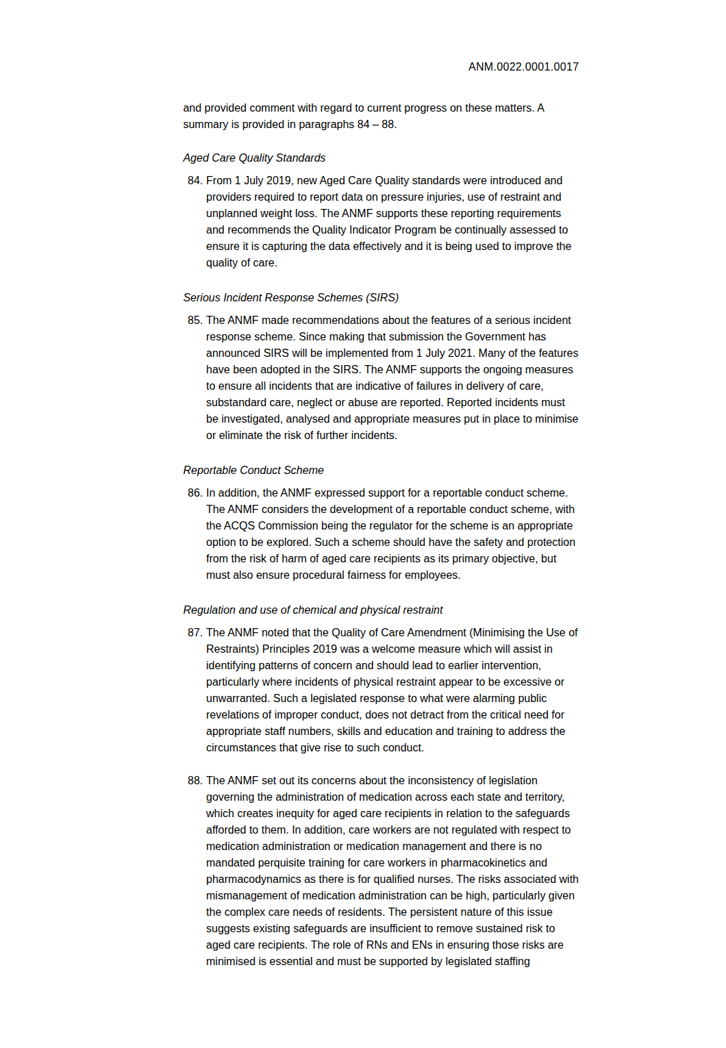ANM.0022.0001.0017
and provided comment with regard to current progress on these matters. A summary is provided in paragraphs 84 – 88.
Aged Care Quality Standards
84. From 1 July 2019, new Aged Care Quality standards were introduced and providers required to report data on pressure injuries, use of restraint and unplanned weight loss. The ANMF supports these reporting requirements and recommends the Quality Indicator Program be continually assessed to ensure it is capturing the data effectively and it is being used to improve the quality of care.
Serious Incident Response Schemes (SIRS)
85. The ANMF made recommendations about the features of a serious incident response scheme. Since making that submission the Government has announced SIRS will be implemented from 1 July 2021. Many of the features have been adopted in the SIRS. The ANMF supports the ongoing measures to ensure all incidents that are indicative of failures in delivery of care, substandard care, neglect or abuse are reported. Reported incidents must be investigated, analysed and appropriate measures put in place to minimise or eliminate the risk of further incidents.
Reportable Conduct Scheme
86. In addition, the ANMF expressed support for a reportable conduct scheme. The ANMF considers the development of a reportable conduct scheme, with the ACQS Commission being the regulator for the scheme is an appropriate option to be explored. Such a scheme should have the safety and protection from the risk of harm of aged care recipients as its primary objective, but must also ensure procedural fairness for employees.
Regulation and use of chemical and physical restraint
87. The ANMF noted that the Quality of Care Amendment (Minimising the Use of Restraints) Principles 2019 was a welcome measure which will assist in identifying patterns of concern and should lead to earlier intervention, particularly where incidents of physical restraint appear to be excessive or unwarranted. Such a legislated response to what were alarming public revelations of improper conduct, does not detract from the critical need for appropriate staff numbers, skills and education and training to address the circumstances that give rise to such conduct.
88. The ANMF set out its concerns about the inconsistency of legislation governing the administration of medication across each state and territory, which creates inequity for aged care recipients in relation to the safeguards afforded to them. In addition, care workers are not regulated with respect to medication administration or medication management and there is no mandated perquisite training for care workers in pharmacokinetics and pharmacodynamics as there is for qualified nurses. The risks associated with mismanagement of medication administration can be high, particularly given the complex care needs of residents. The persistent nature of this issue suggests existing safeguards are insufficient to remove sustained risk to aged care recipients. The role of RNs and ENs in ensuring those risks are minimised is essential and must be supported by legislated staffing